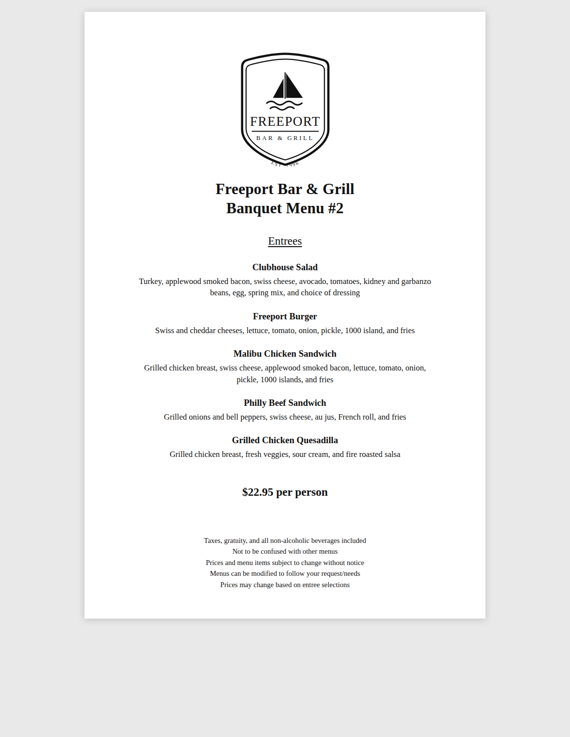FREEPORT BAR & GRILL EST. 1996
Freeport Bar & Grill
Banquet Menu #2
Entrees
Clubhouse Salad
Turkey, applewood smoked bacon, swiss cheese, avocado, tomatoes, kidney and garbanzo beans, egg, spring mix, and choice of dressing
Freeport Burger
Swiss and cheddar cheeses, lettuce, tomato, onion, pickle, 1000 island, and fries
Malibu Chicken Sandwich
Grilled chicken breast, swiss cheese, applewood smoked bacon, lettuce, tomato, onion, pickle, 1000 islands, and fries
Philly Beef Sandwich
Grilled onions and bell peppers, swiss cheese, au jus, French roll, and fries
Grilled Chicken Quesadilla
Grilled chicken breast, fresh veggies, sour cream, and fire roasted salsa
$22.95 per person
Taxes, gratuity, and all non-alcoholic beverages included
Not to be confused with other menus
Prices and menu items subject to change without notice
Menus can be modified to follow your request/needs
Prices may change based on entree selections